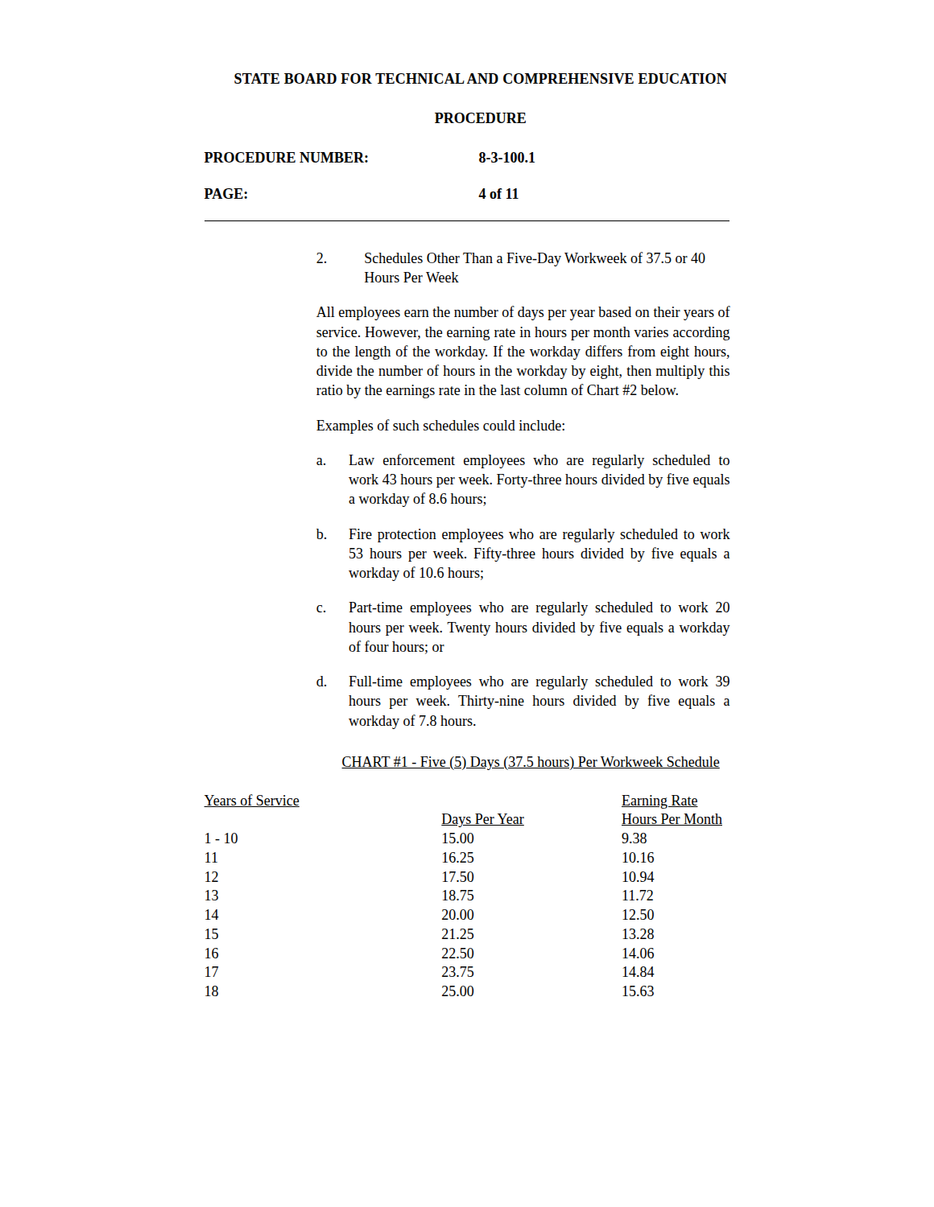STATE BOARD FOR TECHNICAL AND COMPREHENSIVE EDUCATION
PROCEDURE
PROCEDURE NUMBER: 8-3-100.1
PAGE: 4 of 11
2. Schedules Other Than a Five-Day Workweek of 37.5 or 40 Hours Per Week
All employees earn the number of days per year based on their years of service. However, the earning rate in hours per month varies according to the length of the workday. If the workday differs from eight hours, divide the number of hours in the workday by eight, then multiply this ratio by the earnings rate in the last column of Chart #2 below.
Examples of such schedules could include:
a. Law enforcement employees who are regularly scheduled to work 43 hours per week. Forty-three hours divided by five equals a workday of 8.6 hours;
b. Fire protection employees who are regularly scheduled to work 53 hours per week. Fifty-three hours divided by five equals a workday of 10.6 hours;
c. Part-time employees who are regularly scheduled to work 20 hours per week. Twenty hours divided by five equals a workday of four hours; or
d. Full-time employees who are regularly scheduled to work 39 hours per week. Thirty-nine hours divided by five equals a workday of 7.8 hours.
CHART #1 - Five (5) Days (37.5 hours) Per Workweek Schedule
| Years of Service | | Earning Rate |
| | Days Per Year | Hours Per Month |
| 1 - 10 | 15.00 | 9.38 |
| 11 | 16.25 | 10.16 |
| 12 | 17.50 | 10.94 |
| 13 | 18.75 | 11.72 |
| 14 | 20.00 | 12.50 |
| 15 | 21.25 | 13.28 |
| 16 | 22.50 | 14.06 |
| 17 | 23.75 | 14.84 |
| 18 | 25.00 | 15.63 |